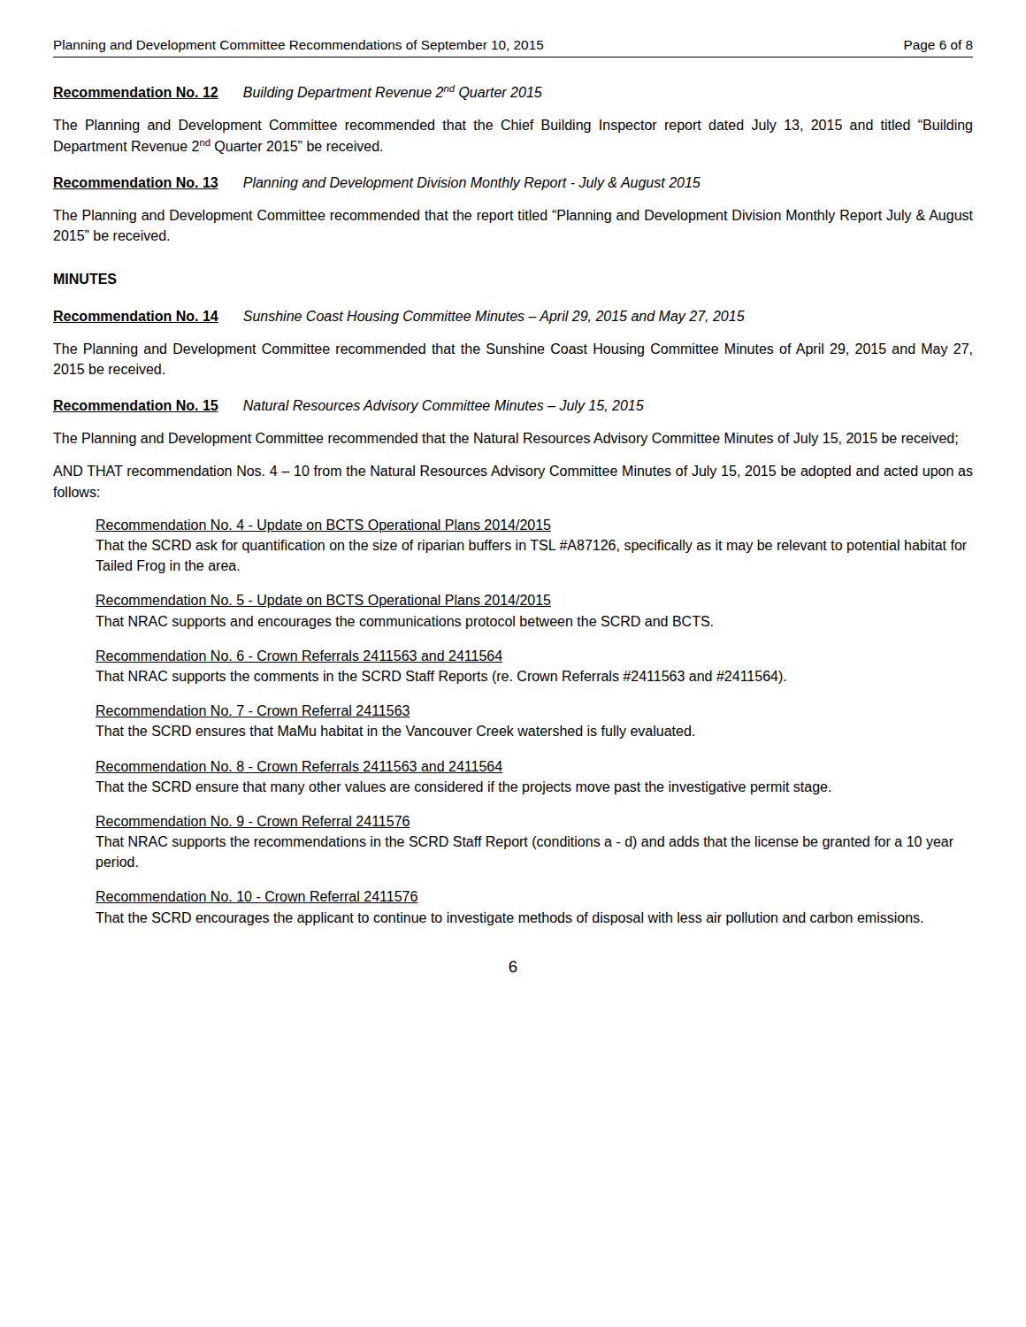Planning and Development Committee Recommendations of September 10, 2015
Page 6 of 8
Recommendation No. 12 Building Department Revenue 2nd Quarter 2015
The Planning and Development Committee recommended that the Chief Building Inspector report dated July 13, 2015 and titled “Building Department Revenue 2nd Quarter 2015” be received.
Recommendation No. 13 Planning and Development Division Monthly Report - July & August 2015
The Planning and Development Committee recommended that the report titled “Planning and Development Division Monthly Report July & August 2015” be received.
MINUTES
Recommendation No. 14 Sunshine Coast Housing Committee Minutes – April 29, 2015 and May 27, 2015
The Planning and Development Committee recommended that the Sunshine Coast Housing Committee Minutes of April 29, 2015 and May 27, 2015 be received.
Recommendation No. 15 Natural Resources Advisory Committee Minutes – July 15, 2015
The Planning and Development Committee recommended that the Natural Resources Advisory Committee Minutes of July 15, 2015 be received;
AND THAT recommendation Nos. 4 – 10 from the Natural Resources Advisory Committee Minutes of July 15, 2015 be adopted and acted upon as follows:
Recommendation No. 4 - Update on BCTS Operational Plans 2014/2015
That the SCRD ask for quantification on the size of riparian buffers in TSL #A87126, specifically as it may be relevant to potential habitat for Tailed Frog in the area.
Recommendation No. 5 - Update on BCTS Operational Plans 2014/2015
That NRAC supports and encourages the communications protocol between the SCRD and BCTS.
Recommendation No. 6 - Crown Referrals 2411563 and 2411564
That NRAC supports the comments in the SCRD Staff Reports (re. Crown Referrals #2411563 and #2411564).
Recommendation No. 7 - Crown Referral 2411563
That the SCRD ensures that MaMu habitat in the Vancouver Creek watershed is fully evaluated.
Recommendation No. 8 - Crown Referrals 2411563 and 2411564
That the SCRD ensure that many other values are considered if the projects move past the investigative permit stage.
Recommendation No. 9 - Crown Referral 2411576
That NRAC supports the recommendations in the SCRD Staff Report (conditions a - d) and adds that the license be granted for a 10 year period.
Recommendation No. 10 - Crown Referral 2411576
That the SCRD encourages the applicant to continue to investigate methods of disposal with less air pollution and carbon emissions.
6